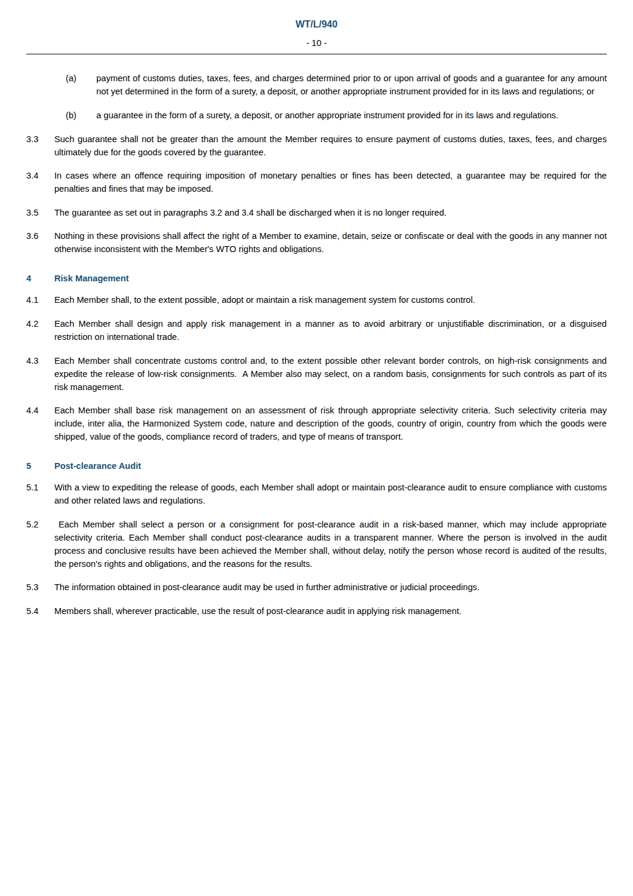WT/L/940
- 10 -
(a)
payment of customs duties, taxes, fees, and charges determined prior to or upon arrival of goods and a guarantee for any amount not yet determined in the form of a surety, a deposit, or another appropriate instrument provided for in its laws and regulations; or
(b)
a guarantee in the form of a surety, a deposit, or another appropriate instrument provided for in its laws and regulations.
3.3 Such guarantee shall not be greater than the amount the Member requires to ensure payment of customs duties, taxes, fees, and charges ultimately due for the goods covered by the guarantee.
3.4 In cases where an offence requiring imposition of monetary penalties or fines has been detected, a guarantee may be required for the penalties and fines that may be imposed.
3.5 The guarantee as set out in paragraphs 3.2 and 3.4 shall be discharged when it is no longer required.
3.6 Nothing in these provisions shall affect the right of a Member to examine, detain, seize or confiscate or deal with the goods in any manner not otherwise inconsistent with the Member's WTO rights and obligations.
4 Risk Management
4.1 Each Member shall, to the extent possible, adopt or maintain a risk management system for customs control.
4.2 Each Member shall design and apply risk management in a manner as to avoid arbitrary or unjustifiable discrimination, or a disguised restriction on international trade.
4.3 Each Member shall concentrate customs control and, to the extent possible other relevant border controls, on high-risk consignments and expedite the release of low-risk consignments. A Member also may select, on a random basis, consignments for such controls as part of its risk management.
4.4 Each Member shall base risk management on an assessment of risk through appropriate selectivity criteria. Such selectivity criteria may include, inter alia, the Harmonized System code, nature and description of the goods, country of origin, country from which the goods were shipped, value of the goods, compliance record of traders, and type of means of transport.
5 Post-clearance Audit
5.1 With a view to expediting the release of goods, each Member shall adopt or maintain post-clearance audit to ensure compliance with customs and other related laws and regulations.
5.2 Each Member shall select a person or a consignment for post-clearance audit in a risk-based manner, which may include appropriate selectivity criteria. Each Member shall conduct post-clearance audits in a transparent manner. Where the person is involved in the audit process and conclusive results have been achieved the Member shall, without delay, notify the person whose record is audited of the results, the person's rights and obligations, and the reasons for the results.
5.3 The information obtained in post-clearance audit may be used in further administrative or judicial proceedings.
5.4 Members shall, wherever practicable, use the result of post-clearance audit in applying risk management.